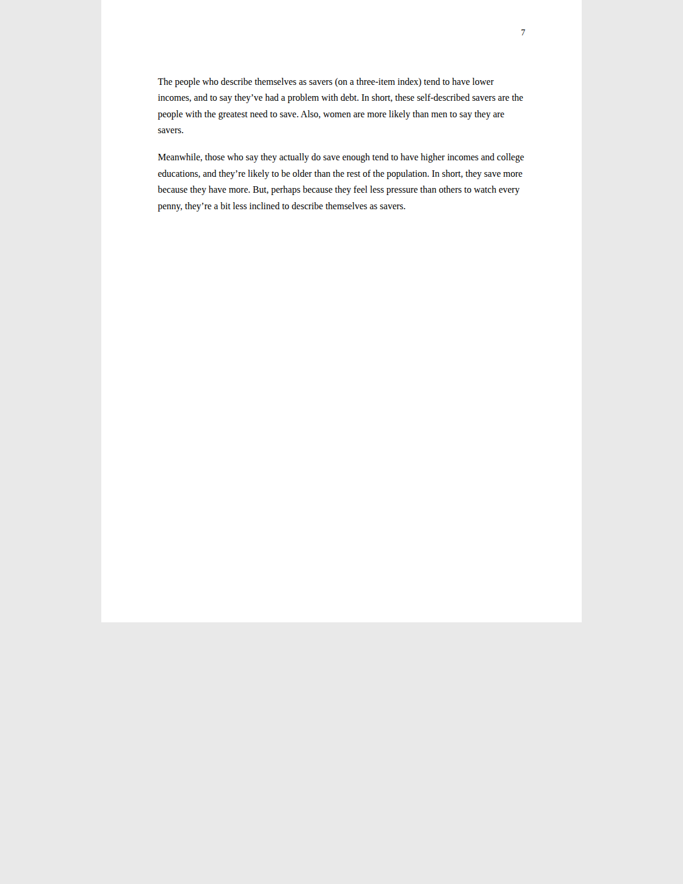7
The people who describe themselves as savers (on a three-item index) tend to have lower incomes, and to say they’ve had a problem with debt. In short, these self-described savers are the people with the greatest need to save. Also, women are more likely than men to say they are savers.
Meanwhile, those who say they actually do save enough tend to have higher incomes and college educations, and they’re likely to be older than the rest of the population. In short, they save more because they have more. But, perhaps because they feel less pressure than others to watch every penny, they’re a bit less inclined to describe themselves as savers.